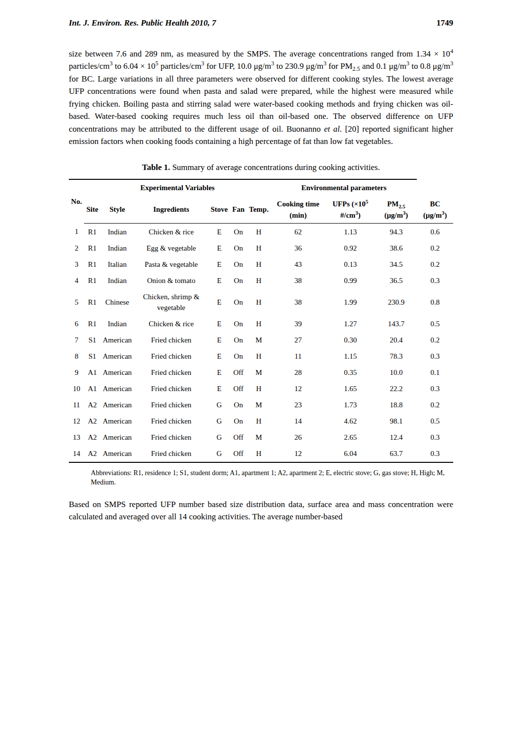Int. J. Environ. Res. Public Health 2010, 7
1749
size between 7.6 and 289 nm, as measured by the SMPS. The average concentrations ranged from 1.34 × 104 particles/cm3 to 6.04 × 105 particles/cm3 for UFP, 10.0 μg/m3 to 230.9 μg/m3 for PM2.5 and 0.1 μg/m3 to 0.8 μg/m3 for BC. Large variations in all three parameters were observed for different cooking styles. The lowest average UFP concentrations were found when pasta and salad were prepared, while the highest were measured while frying chicken. Boiling pasta and stirring salad were water-based cooking methods and frying chicken was oil-based. Water-based cooking requires much less oil than oil-based one. The observed difference on UFP concentrations may be attributed to the different usage of oil. Buonanno et al. [20] reported significant higher emission factors when cooking foods containing a high percentage of fat than low fat vegetables.
Table 1. Summary of average concentrations during cooking activities.
| No. | Experimental Variables | Environmental parameters |
| --- | --- | --- |
| Site | Style | Ingredients | Stove | Fan | Temp. | Cooking time (min) | UFPs (×10 5 #/cm 3 ) | PM 2.5 (μg/m 3 ) | BC (μg/m 3 ) |
| 1 | R1 | Indian | Chicken & rice | E | On | H | 62 | 1.13 | 94.3 | 0.6 |
| 2 | R1 | Indian | Egg & vegetable | E | On | H | 36 | 0.92 | 38.6 | 0.2 |
| 3 | R1 | Italian | Pasta & vegetable | E | On | H | 43 | 0.13 | 34.5 | 0.2 |
| 4 | R1 | Indian | Onion & tomato | E | On | H | 38 | 0.99 | 36.5 | 0.3 |
| 5 | R1 | Chinese | Chicken, shrimp & vegetable | E | On | H | 38 | 1.99 | 230.9 | 0.8 |
| 6 | R1 | Indian | Chicken & rice | E | On | H | 39 | 1.27 | 143.7 | 0.5 |
| 7 | S1 | American | Fried chicken | E | On | M | 27 | 0.30 | 20.4 | 0.2 |
| 8 | S1 | American | Fried chicken | E | On | H | 11 | 1.15 | 78.3 | 0.3 |
| 9 | A1 | American | Fried chicken | E | Off | M | 28 | 0.35 | 10.0 | 0.1 |
| 10 | A1 | American | Fried chicken | E | Off | H | 12 | 1.65 | 22.2 | 0.3 |
| 11 | A2 | American | Fried chicken | G | On | M | 23 | 1.73 | 18.8 | 0.2 |
| 12 | A2 | American | Fried chicken | G | On | H | 14 | 4.62 | 98.1 | 0.5 |
| 13 | A2 | American | Fried chicken | G | Off | M | 26 | 2.65 | 12.4 | 0.3 |
| 14 | A2 | American | Fried chicken | G | Off | H | 12 | 6.04 | 63.7 | 0.3 |
Abbreviations: R1, residence 1; S1, student dorm; A1, apartment 1; A2, apartment 2; E, electric stove; G, gas stove; H, High; M, Medium.
Based on SMPS reported UFP number based size distribution data, surface area and mass concentration were calculated and averaged over all 14 cooking activities. The average number-based